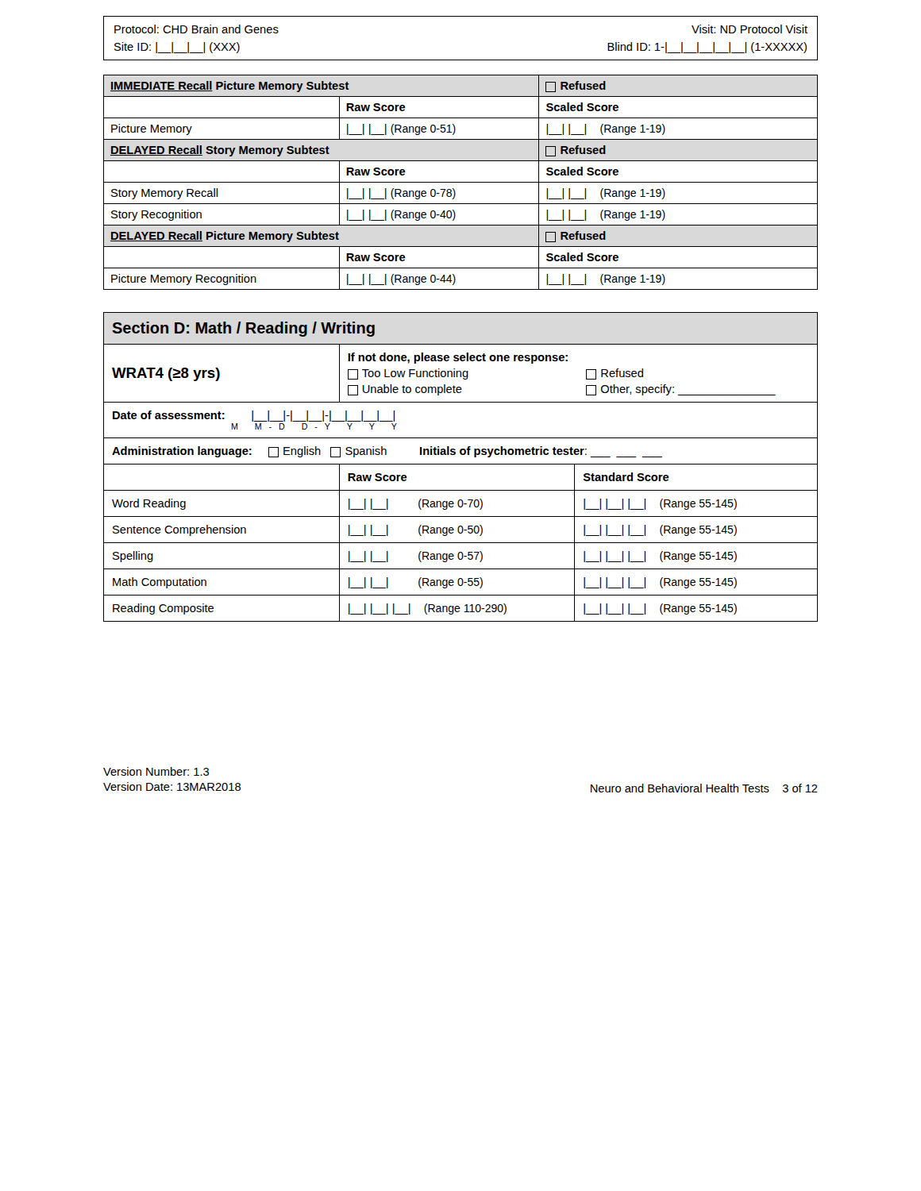Protocol: CHD Brain and Genes
Visit: ND Protocol Visit
Site ID: |__|__|__| (XXX)
Blind ID: 1-|__|__|__|__|__| (1-XXXXX)
| IMMEDIATE Recall Picture Memory Subtest | Refused |
| | Raw Score | Scaled Score |
| Picture Memory | /__/ /__/ (Range 0-51) | /__/ /__/ (Range 1-19) |
| DELAYED Recall Story Memory Subtest | Refused |
| | Raw Score | Scaled Score |
| Story Memory Recall | /__/ /__/ (Range 0-78) | /__/ /__/ (Range 1-19) |
| Story Recognition | /__/ /__/ (Range 0-40) | /__/ /__/ (Range 1-19) |
| DELAYED Recall Picture Memory Subtest | Refused |
| | Raw Score | Scaled Score |
| Picture Memory Recognition | /__/ /__/ (Range 0-44) | /__/ /__/ (Range 1-19) |
Section D: Math / Reading / Writing
| WRAT4 (≥8 yrs) | If not done, please select one response: Too Low Functioning Refused Unable to complete Other, specify: _______________ |
| Date of assessment: /__/__/-/__/__/-/__/__/__/__/ M M - D D - Y Y Y Y |
| Administration language: English Spanish Initials of psychometric tester : ___ ___ ___ |
| | Raw Score | Standard Score |
| Word Reading | /__/ /__/ (Range 0-70) | /__/ /__/ /__/ (Range 55-145) |
| Sentence Comprehension | /__/ /__/ (Range 0-50) | /__/ /__/ /__/ (Range 55-145) |
| Spelling | /__/ /__/ (Range 0-57) | /__/ /__/ /__/ (Range 55-145) |
| Math Computation | /__/ /__/ (Range 0-55) | /__/ /__/ /__/ (Range 55-145) |
| Reading Composite | /__/ /__/ /__/ (Range 110-290) | /__/ /__/ /__/ (Range 55-145) |
Version Number: 1.3
Version Date: 13MAR2018
Neuro and Behavioral Health Tests 3 of 12